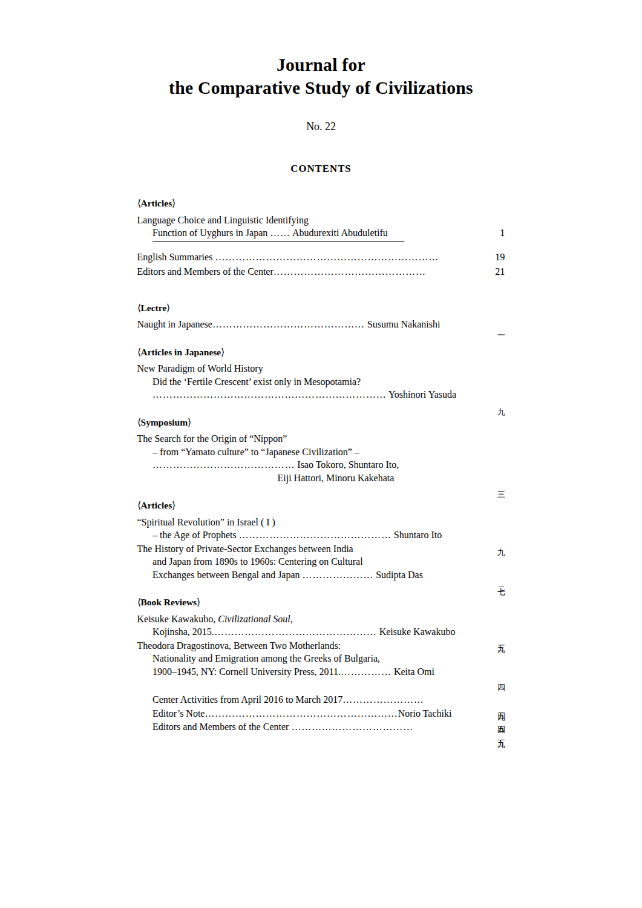Journal for
the Comparative Study of Civilizations
No. 22
CONTENTS
⟨Articles⟩
Language Choice and Linguistic Identifying Function of Uyghurs in Japan …… Abudurexiti Abuduletifu
1
English Summaries …………………………………………………………
19
Editors and Members of the Center………………………………………
21
⟨Lectre⟩
Naught in Japanese……………………………………… Susumu Nakanishi
一
⟨Articles in Japanese⟩
New Paradigm of World History Did the ‘Fertile Crescent’ exist only in Mesopotamia? …………………………………………………………… Yoshinori Yasuda
九
⟨Symposium⟩
The Search for the Origin of “Nippon” – from “Yamato culture” to “Japanese Civilization” – …………………………………… Isao Tokoro, Shuntaro Ito, Eiji Hattori, Minoru Kakehata
三
⟨Articles⟩
“Spiritual Revolution” in Israel ( I ) – the Age of Prophets ……………………………………… Shuntaro Ito
九
The History of Private-Sector Exchanges between India and Japan from 1890s to 1960s: Centering on Cultural Exchanges between Bengal and Japan ………………… Sudipta Das
二七
⟨Book Reviews⟩
Keisuke Kawakubo, Civilizational Soul, Kojinsha, 2015.………………………………………… Keisuke Kawakubo
三九
Theodora Dragostinova, Between Two Motherlands: Nationality and Emigration among the Greeks of Bulgaria, 1900–1945, NY: Cornell University Press, 2011.…………… Keita Omi
四
Center Activities from April 2016 to March 2017……………………
四九
Editor’s Note…………………………………………………Norio Tachiki
五四
Editors and Members of the Center ………………………………
五九